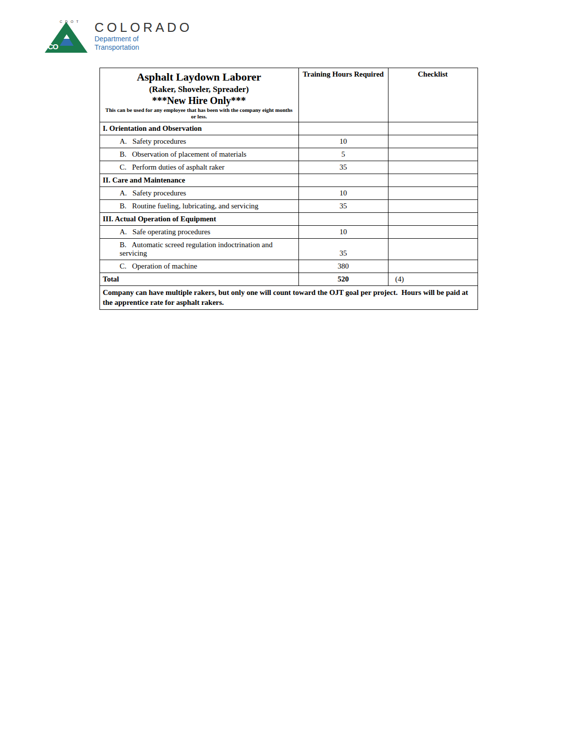CO
C D O T
COLORADO
Department of
Transportation
| Asphalt Laydown Laborer (Raker, Shoveler, Spreader) ***New Hire Only*** This can be used for any employee that has been with the company eight months or less. | Training Hours Required | Checklist |
| I. Orientation and Observation | | |
| A. Safety procedures | 10 | |
| B. Observation of placement of materials | 5 | |
| C. Perform duties of asphalt raker | 35 | |
| II. Care and Maintenance | | |
| A. Safety procedures | 10 | |
| B. Routine fueling, lubricating, and servicing | 35 | |
| III. Actual Operation of Equipment | | |
| A. Safe operating procedures | 10 | |
| B. Automatic screed regulation indoctrination and servicing | 35 | |
| C. Operation of machine | 380 | |
| Total | 520 | (4) |
| Company can have multiple rakers, but only one will count toward the OJT goal per project. Hours will be paid at the apprentice rate for asphalt rakers. |